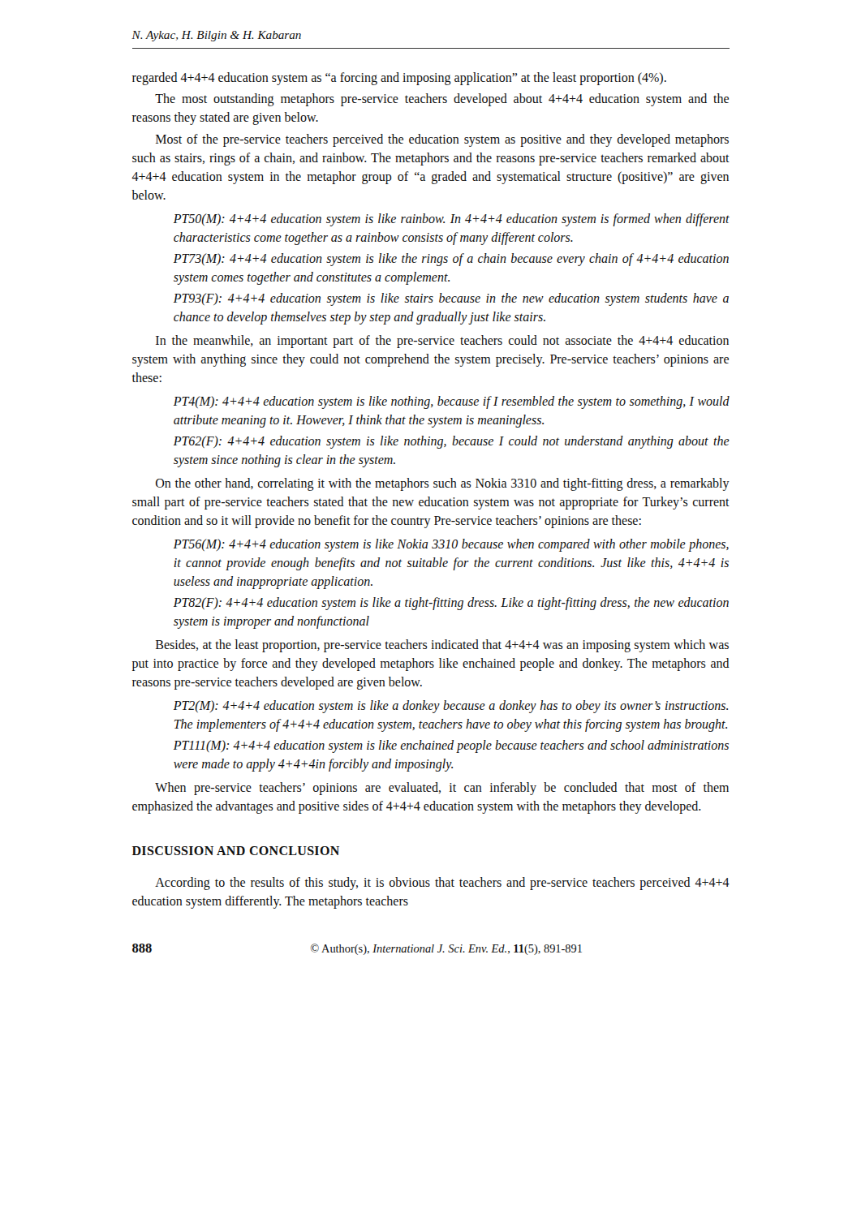N. Aykac, H. Bilgin & H. Kabaran
regarded 4+4+4 education system as “a forcing and imposing application” at the least proportion (4%).
The most outstanding metaphors pre-service teachers developed about 4+4+4 education system and the reasons they stated are given below.
Most of the pre-service teachers perceived the education system as positive and they developed metaphors such as stairs, rings of a chain, and rainbow. The metaphors and the reasons pre-service teachers remarked about 4+4+4 education system in the metaphor group of “a graded and systematical structure (positive)” are given below.
PT50(M): 4+4+4 education system is like rainbow. In 4+4+4 education system is formed when different characteristics come together as a rainbow consists of many different colors.
PT73(M): 4+4+4 education system is like the rings of a chain because every chain of 4+4+4 education system comes together and constitutes a complement.
PT93(F): 4+4+4 education system is like stairs because in the new education system students have a chance to develop themselves step by step and gradually just like stairs.
In the meanwhile, an important part of the pre-service teachers could not associate the 4+4+4 education system with anything since they could not comprehend the system precisely. Pre-service teachers’ opinions are these:
PT4(M): 4+4+4 education system is like nothing, because if I resembled the system to something, I would attribute meaning to it. However, I think that the system is meaningless.
PT62(F): 4+4+4 education system is like nothing, because I could not understand anything about the system since nothing is clear in the system.
On the other hand, correlating it with the metaphors such as Nokia 3310 and tight-fitting dress, a remarkably small part of pre-service teachers stated that the new education system was not appropriate for Turkey’s current condition and so it will provide no benefit for the country Pre-service teachers’ opinions are these:
PT56(M): 4+4+4 education system is like Nokia 3310 because when compared with other mobile phones, it cannot provide enough benefits and not suitable for the current conditions. Just like this, 4+4+4 is useless and inappropriate application.
PT82(F): 4+4+4 education system is like a tight-fitting dress. Like a tight-fitting dress, the new education system is improper and nonfunctional
Besides, at the least proportion, pre-service teachers indicated that 4+4+4 was an imposing system which was put into practice by force and they developed metaphors like enchained people and donkey. The metaphors and reasons pre-service teachers developed are given below.
PT2(M): 4+4+4 education system is like a donkey because a donkey has to obey its owner’s instructions. The implementers of 4+4+4 education system, teachers have to obey what this forcing system has brought.
PT111(M): 4+4+4 education system is like enchained people because teachers and school administrations were made to apply 4+4+4in forcibly and imposingly.
When pre-service teachers’ opinions are evaluated, it can inferably be concluded that most of them emphasized the advantages and positive sides of 4+4+4 education system with the metaphors they developed.
Discussion and Conclusion
According to the results of this study, it is obvious that teachers and pre-service teachers perceived 4+4+4 education system differently. The metaphors teachers
888 © Author(s), International J. Sci. Env. Ed., 11(5), 891-891